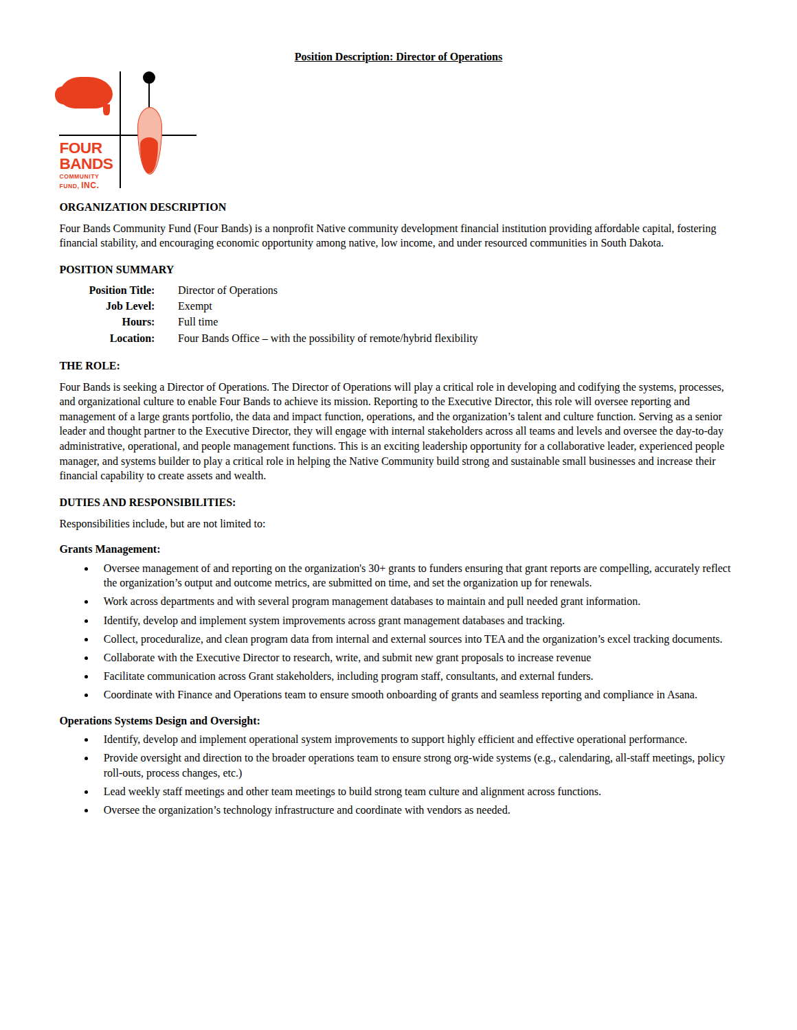Position Description: Director of Operations
FOUR
BANDS
COMMUNITY
FUND, INC.
ORGANIZATION DESCRIPTION
Four Bands Community Fund (Four Bands) is a nonprofit Native community development financial institution providing affordable capital, fostering financial stability, and encouraging economic opportunity among native, low income, and under resourced communities in South Dakota.
POSITION SUMMARY
| Position Title: | Director of Operations |
| Job Level: | Exempt |
| Hours: | Full time |
| Location: | Four Bands Office – with the possibility of remote/hybrid flexibility |
THE ROLE:
Four Bands is seeking a Director of Operations. The Director of Operations will play a critical role in developing and codifying the systems, processes, and organizational culture to enable Four Bands to achieve its mission. Reporting to the Executive Director, this role will oversee reporting and management of a large grants portfolio, the data and impact function, operations, and the organization’s talent and culture function. Serving as a senior leader and thought partner to the Executive Director, they will engage with internal stakeholders across all teams and levels and oversee the day-to-day administrative, operational, and people management functions. This is an exciting leadership opportunity for a collaborative leader, experienced people manager, and systems builder to play a critical role in helping the Native Community build strong and sustainable small businesses and increase their financial capability to create assets and wealth.
DUTIES AND RESPONSIBILITIES:
Responsibilities include, but are not limited to:
Grants Management:
Oversee management of and reporting on the organization's 30+ grants to funders ensuring that grant reports are compelling, accurately reflect the organization’s output and outcome metrics, are submitted on time, and set the organization up for renewals.
Work across departments and with several program management databases to maintain and pull needed grant information.
Identify, develop and implement system improvements across grant management databases and tracking.
Collect, proceduralize, and clean program data from internal and external sources into TEA and the organization’s excel tracking documents.
Collaborate with the Executive Director to research, write, and submit new grant proposals to increase revenue
Facilitate communication across Grant stakeholders, including program staff, consultants, and external funders.
Coordinate with Finance and Operations team to ensure smooth onboarding of grants and seamless reporting and compliance in Asana.
Operations Systems Design and Oversight:
Identify, develop and implement operational system improvements to support highly efficient and effective operational performance.
Provide oversight and direction to the broader operations team to ensure strong org-wide systems (e.g., calendaring, all-staff meetings, policy roll-outs, process changes, etc.)
Lead weekly staff meetings and other team meetings to build strong team culture and alignment across functions.
Oversee the organization’s technology infrastructure and coordinate with vendors as needed.